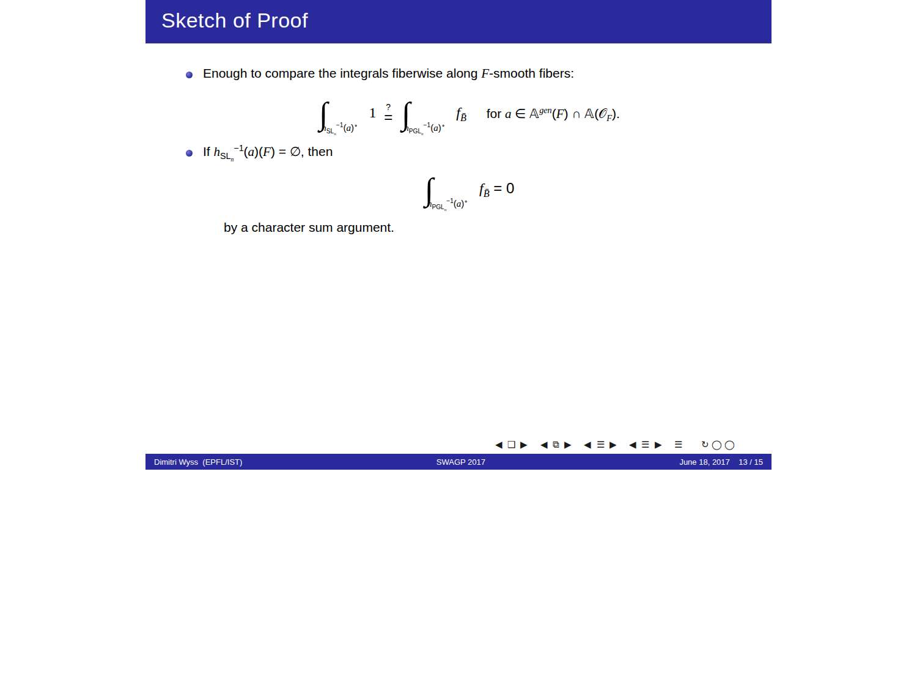Sketch of Proof
Enough to compare the integrals fiberwise along F-smooth fibers:
∫hSLn−1(a)∘ 1 ?= ∫hPGLn−1(a)∘ fB̄ for a ∈ 𝔸gen(F) ∩ 𝔸(𝒪F).
If hSLn−1(a)(F) = ∅, then
∫hPGLn−1(a)∘ fB̄ = 0
by a character sum argument.
◀ ❑ ▶ ◀ ⧉ ▶ ◀ ☰ ▶ ◀ ☰ ▶ ☰ ↻ ◯ ◯
Dimitri Wyss (EPFL/IST)
SWAGP 2017
June 18, 2017 13 / 15